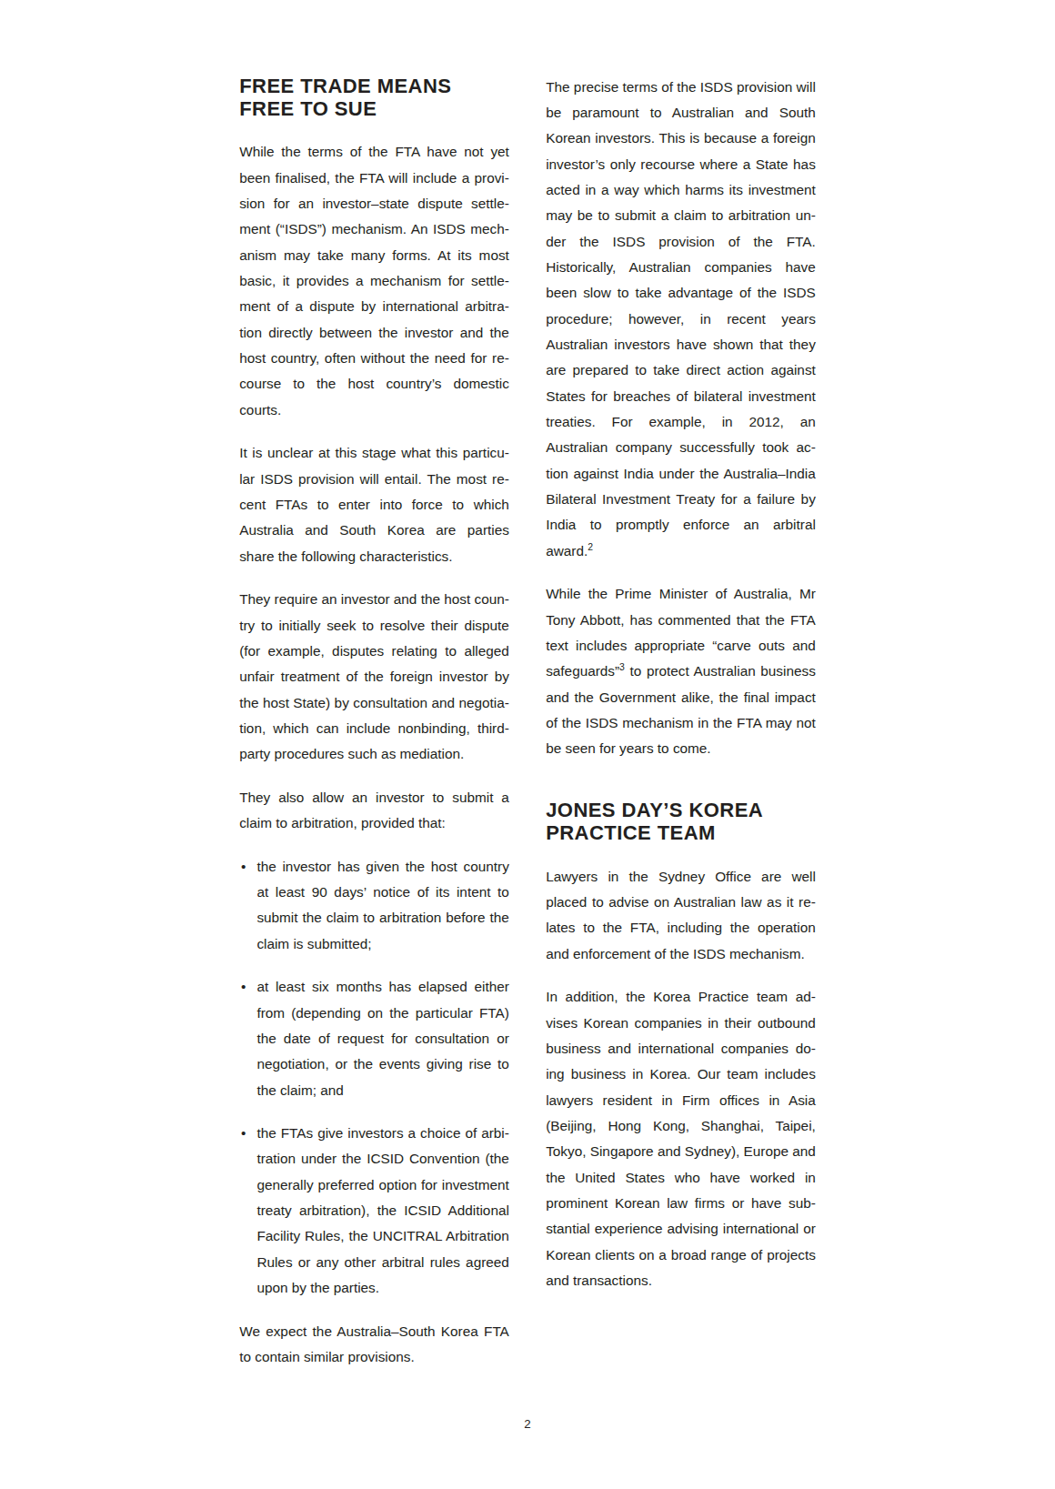Free Trade Means Free to Sue
While the terms of the FTA have not yet been finalised, the FTA will include a provision for an investor–state dispute settlement (“ISDS”) mechanism. An ISDS mechanism may take many forms. At its most basic, it provides a mechanism for settlement of a dispute by international arbitration directly between the investor and the host country, often without the need for recourse to the host country’s domestic courts.
It is unclear at this stage what this particular ISDS provision will entail. The most recent FTAs to enter into force to which Australia and South Korea are parties share the following characteristics.
They require an investor and the host country to initially seek to resolve their dispute (for example, disputes relating to alleged unfair treatment of the foreign investor by the host State) by consultation and negotiation, which can include nonbinding, third-party procedures such as mediation.
They also allow an investor to submit a claim to arbitration, provided that:
the investor has given the host country at least 90 days’ notice of its intent to submit the claim to arbitration before the claim is submitted;
at least six months has elapsed either from (depending on the particular FTA) the date of request for consultation or negotiation, or the events giving rise to the claim; and
the FTAs give investors a choice of arbitration under the ICSID Convention (the generally preferred option for investment treaty arbitration), the ICSID Additional Facility Rules, the UNCITRAL Arbitration Rules or any other arbitral rules agreed upon by the parties.
We expect the Australia–South Korea FTA to contain similar provisions.
The precise terms of the ISDS provision will be paramount to Australian and South Korean investors. This is because a foreign investor’s only recourse where a State has acted in a way which harms its investment may be to submit a claim to arbitration under the ISDS provision of the FTA. Historically, Australian companies have been slow to take advantage of the ISDS procedure; however, in recent years Australian investors have shown that they are prepared to take direct action against States for breaches of bilateral investment treaties. For example, in 2012, an Australian company successfully took action against India under the Australia–India Bilateral Investment Treaty for a failure by India to promptly enforce an arbitral award.2
While the Prime Minister of Australia, Mr Tony Abbott, has commented that the FTA text includes appropriate “carve outs and safeguards”3 to protect Australian business and the Government alike, the final impact of the ISDS mechanism in the FTA may not be seen for years to come.
Jones Day’s Korea Practice Team
Lawyers in the Sydney Office are well placed to advise on Australian law as it relates to the FTA, including the operation and enforcement of the ISDS mechanism.
In addition, the Korea Practice team advises Korean companies in their outbound business and international companies doing business in Korea. Our team includes lawyers resident in Firm offices in Asia (Beijing, Hong Kong, Shanghai, Taipei, Tokyo, Singapore and Sydney), Europe and the United States who have worked in prominent Korean law firms or have substantial experience advising international or Korean clients on a broad range of projects and transactions.
2